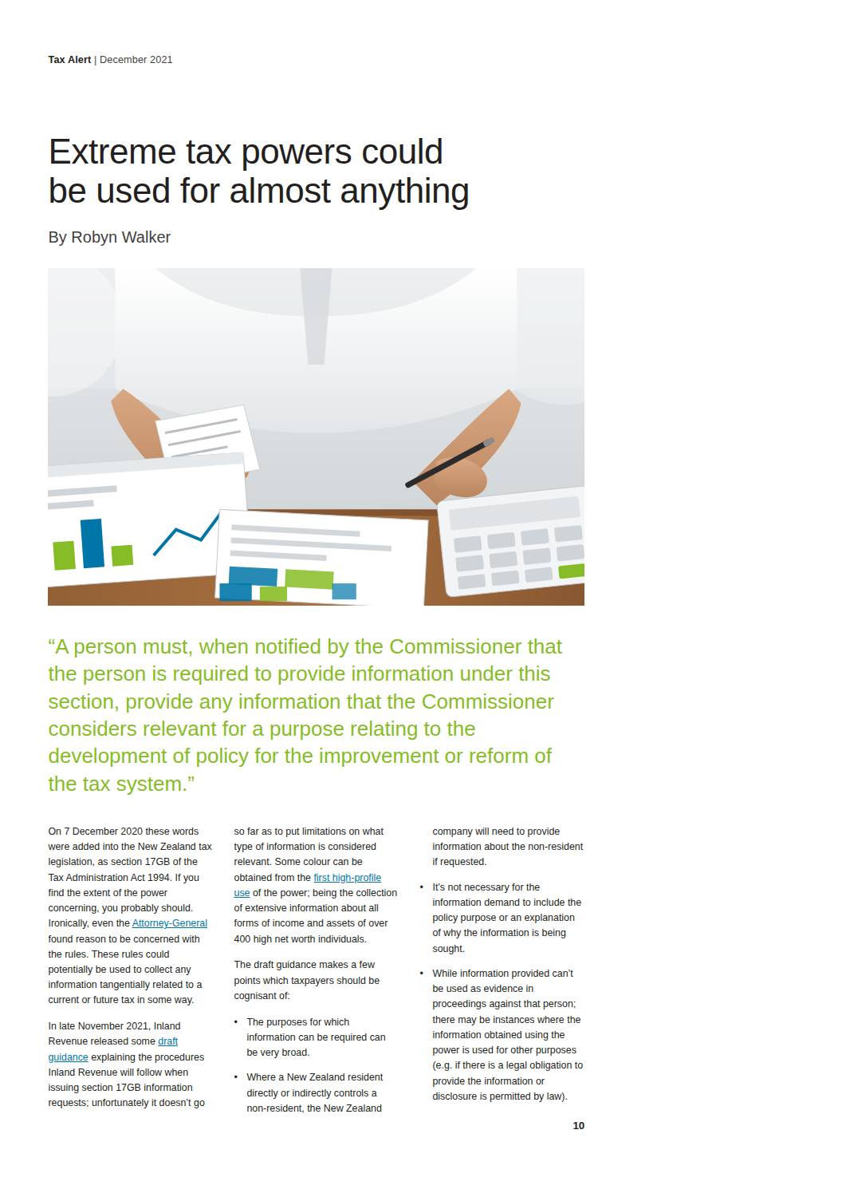Tax Alert | December 2021
Extreme tax powers could be used for almost anything
By Robyn Walker
“A person must, when notified by the Commissioner that the person is required to provide information under this section, provide any information that the Commissioner considers relevant for a purpose relating to the development of policy for the improvement or reform of the tax system.”
On 7 December 2020 these words were added into the New Zealand tax legislation, as section 17GB of the Tax Administration Act 1994. If you find the extent of the power concerning, you probably should. Ironically, even the Attorney-General found reason to be concerned with the rules. These rules could potentially be used to collect any information tangentially related to a current or future tax in some way.
In late November 2021, Inland Revenue released some draft guidance explaining the procedures Inland Revenue will follow when issuing section 17GB information requests; unfortunately it doesn’t go so far as to put limitations on what type of information is considered relevant. Some colour can be obtained from the first high-profile use of the power; being the collection of extensive information about all forms of income and assets of over 400 high net worth individuals.
The draft guidance makes a few points which taxpayers should be cognisant of:
The purposes for which information can be required can be very broad.
Where a New Zealand resident directly or indirectly controls a non-resident, the New Zealand company will need to provide information about the non-resident if requested.
It’s not necessary for the information demand to include the policy purpose or an explanation of why the information is being sought.
While information provided can’t be used as evidence in proceedings against that person; there may be instances where the information obtained using the power is used for other purposes (e.g. if there is a legal obligation to provide the information or disclosure is permitted by law).
10